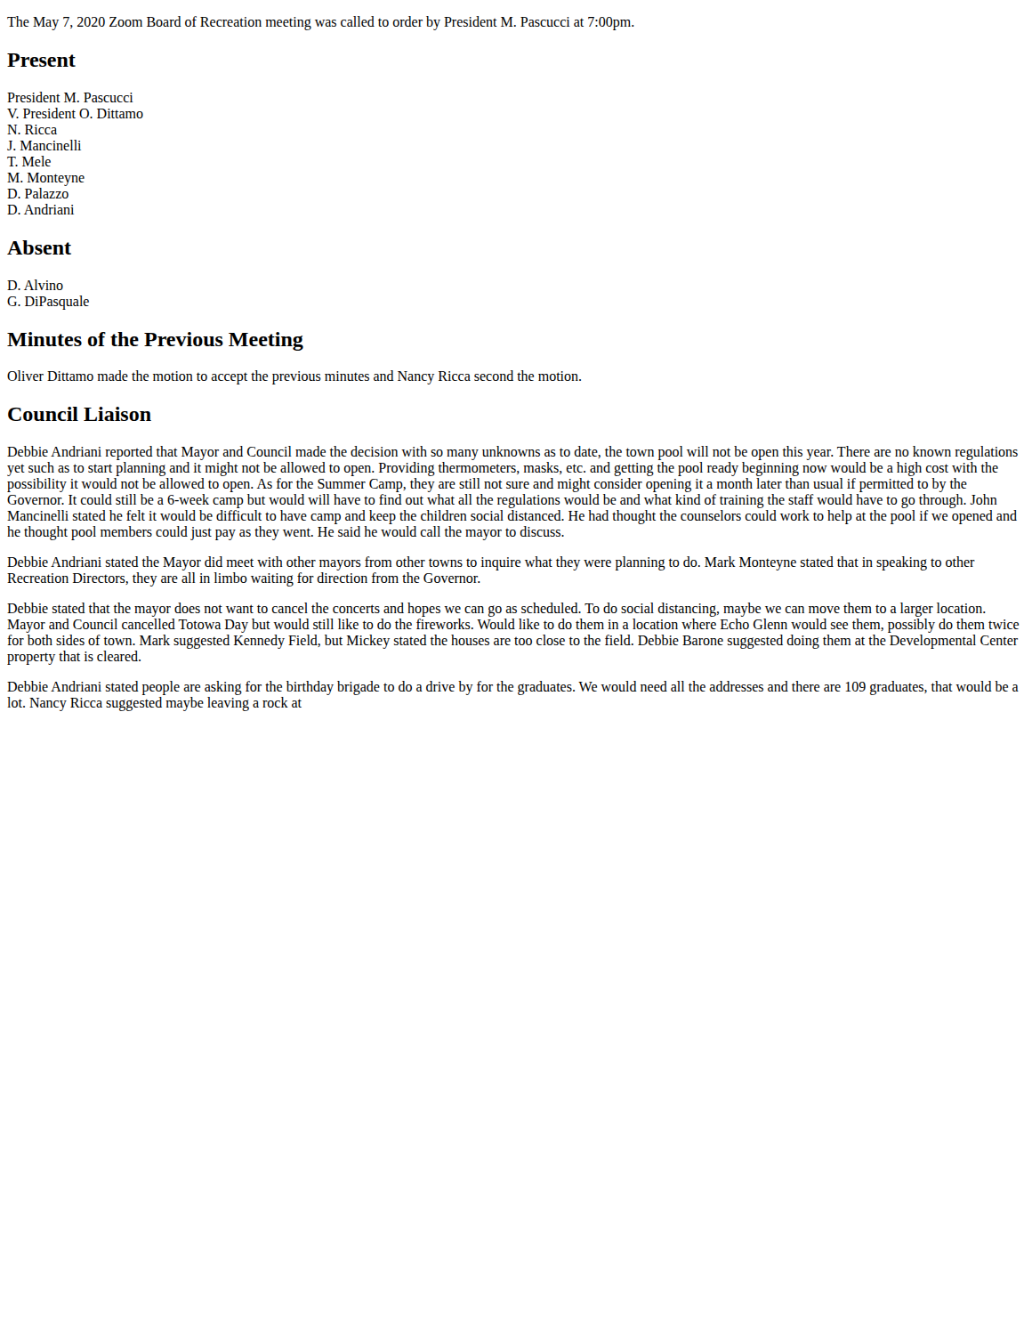The May 7, 2020 Zoom Board of Recreation meeting was called to order by President M. Pascucci at 7:00pm.
Present
President M. Pascucci
V. President O. Dittamo
N. Ricca
J. Mancinelli
T. Mele
M. Monteyne
D. Palazzo
D. Andriani
Absent
D. Alvino
G. DiPasquale
Minutes of the Previous Meeting
Oliver Dittamo made the motion to accept the previous minutes and Nancy Ricca second the motion.
Council Liaison
Debbie Andriani reported that Mayor and Council made the decision with so many unknowns as to date, the town pool will not be open this year. There are no known regulations yet such as to start planning and it might not be allowed to open. Providing thermometers, masks, etc. and getting the pool ready beginning now would be a high cost with the possibility it would not be allowed to open. As for the Summer Camp, they are still not sure and might consider opening it a month later than usual if permitted to by the Governor. It could still be a 6-week camp but would will have to find out what all the regulations would be and what kind of training the staff would have to go through. John Mancinelli stated he felt it would be difficult to have camp and keep the children social distanced. He had thought the counselors could work to help at the pool if we opened and he thought pool members could just pay as they went. He said he would call the mayor to discuss.
Debbie Andriani stated the Mayor did meet with other mayors from other towns to inquire what they were planning to do. Mark Monteyne stated that in speaking to other Recreation Directors, they are all in limbo waiting for direction from the Governor.
Debbie stated that the mayor does not want to cancel the concerts and hopes we can go as scheduled. To do social distancing, maybe we can move them to a larger location. Mayor and Council cancelled Totowa Day but would still like to do the fireworks. Would like to do them in a location where Echo Glenn would see them, possibly do them twice for both sides of town. Mark suggested Kennedy Field, but Mickey stated the houses are too close to the field. Debbie Barone suggested doing them at the Developmental Center property that is cleared.
Debbie Andriani stated people are asking for the birthday brigade to do a drive by for the graduates. We would need all the addresses and there are 109 graduates, that would be a lot. Nancy Ricca suggested maybe leaving a rock at